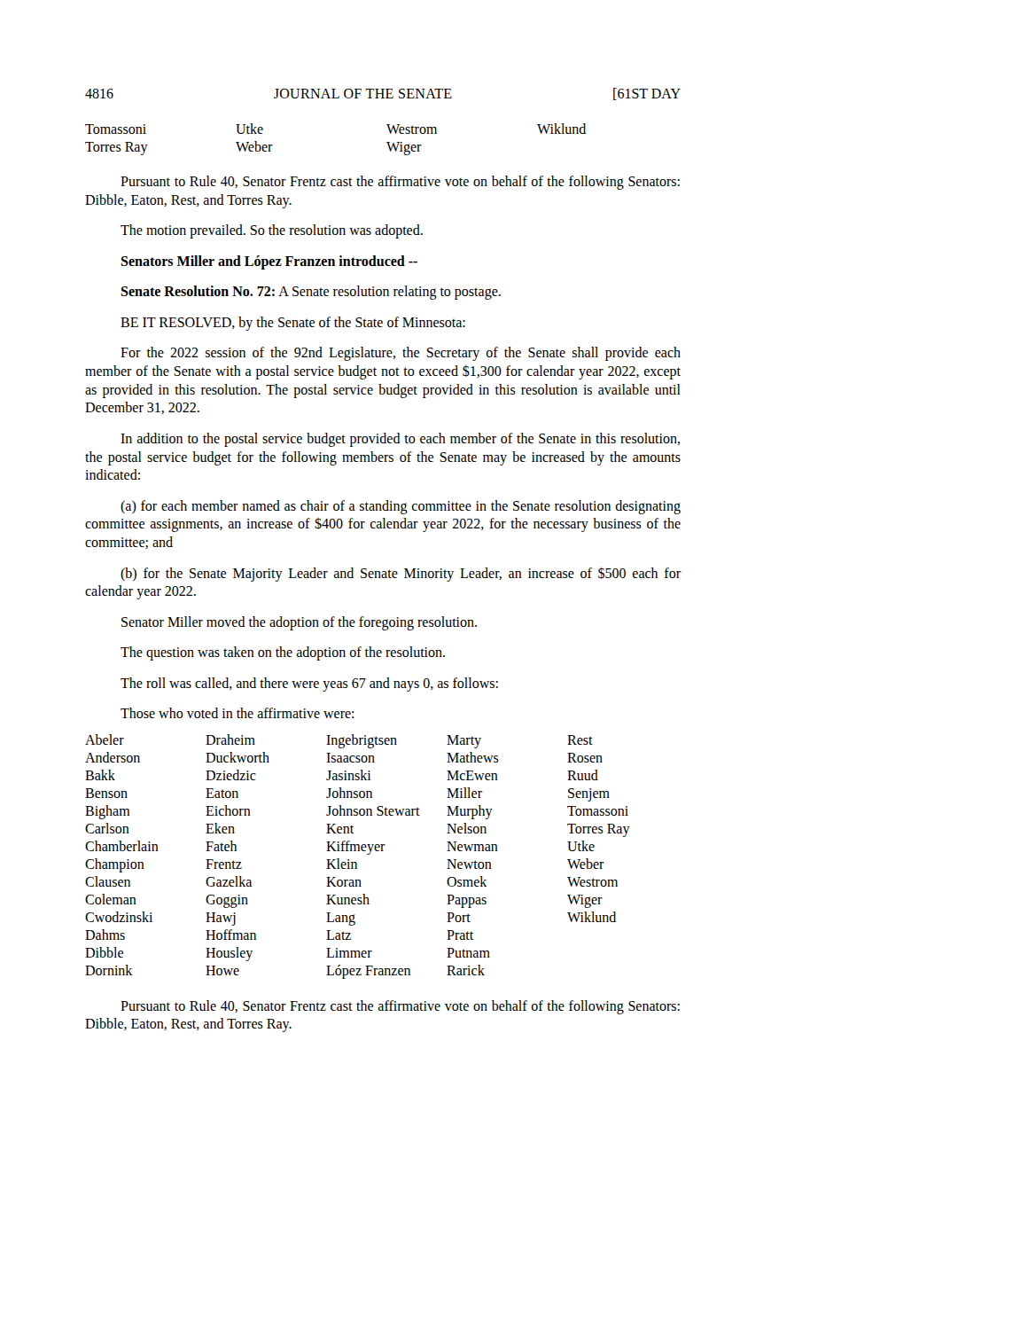4816 JOURNAL OF THE SENATE [61ST DAY
Tomassoni
Torres Ray
Utke
Weber
Westrom
Wiger
Wiklund
Pursuant to Rule 40, Senator Frentz cast the affirmative vote on behalf of the following Senators: Dibble, Eaton, Rest, and Torres Ray.
The motion prevailed. So the resolution was adopted.
Senators Miller and López Franzen introduced --
Senate Resolution No. 72: A Senate resolution relating to postage.
BE IT RESOLVED, by the Senate of the State of Minnesota:
For the 2022 session of the 92nd Legislature, the Secretary of the Senate shall provide each member of the Senate with a postal service budget not to exceed $1,300 for calendar year 2022, except as provided in this resolution. The postal service budget provided in this resolution is available until December 31, 2022.
In addition to the postal service budget provided to each member of the Senate in this resolution, the postal service budget for the following members of the Senate may be increased by the amounts indicated:
(a) for each member named as chair of a standing committee in the Senate resolution designating committee assignments, an increase of $400 for calendar year 2022, for the necessary business of the committee; and
(b) for the Senate Majority Leader and Senate Minority Leader, an increase of $500 each for calendar year 2022.
Senator Miller moved the adoption of the foregoing resolution.
The question was taken on the adoption of the resolution.
The roll was called, and there were yeas 67 and nays 0, as follows:
Those who voted in the affirmative were:
Abeler
Anderson
Bakk
Benson
Bigham
Carlson
Chamberlain
Champion
Clausen
Coleman
Cwodzinski
Dahms
Dibble
Dornink
Draheim
Duckworth
Dziedzic
Eaton
Eichorn
Eken
Fateh
Frentz
Gazelka
Goggin
Hawj
Hoffman
Housley
Howe
Ingebrigtsen
Isaacson
Jasinski
Johnson
Johnson Stewart
Kent
Kiffmeyer
Klein
Koran
Kunesh
Lang
Latz
Limmer
López Franzen
Marty
Mathews
McEwen
Miller
Murphy
Nelson
Newman
Newton
Osmek
Pappas
Port
Pratt
Putnam
Rarick
Rest
Rosen
Ruud
Senjem
Tomassoni
Torres Ray
Utke
Weber
Westrom
Wiger
Wiklund
Pursuant to Rule 40, Senator Frentz cast the affirmative vote on behalf of the following Senators: Dibble, Eaton, Rest, and Torres Ray.